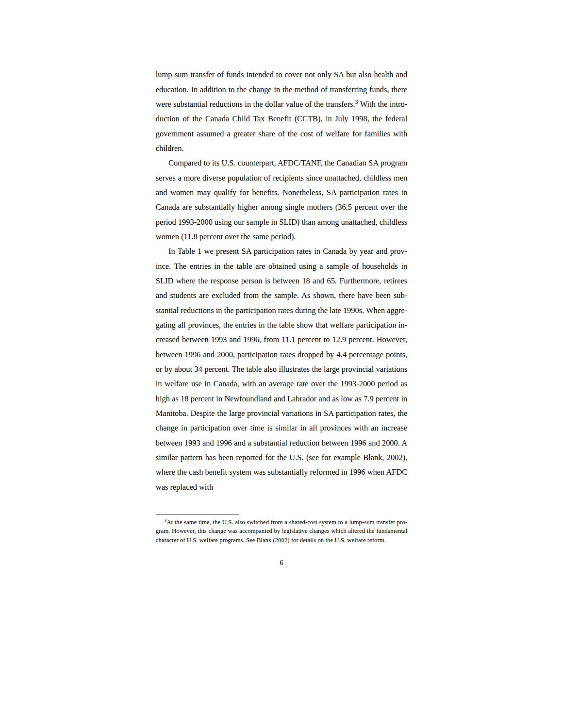lump-sum transfer of funds intended to cover not only SA but also health and education. In addition to the change in the method of transferring funds, there were substantial reductions in the dollar value of the transfers.3 With the introduction of the Canada Child Tax Benefit (CCTB), in July 1998, the federal government assumed a greater share of the cost of welfare for families with children.
Compared to its U.S. counterpart, AFDC/TANF, the Canadian SA program serves a more diverse population of recipients since unattached, childless men and women may qualify for benefits. Nonetheless, SA participation rates in Canada are substantially higher among single mothers (36.5 percent over the period 1993-2000 using our sample in SLID) than among unattached, childless women (11.8 percent over the same period).
In Table 1 we present SA participation rates in Canada by year and province. The entries in the table are obtained using a sample of households in SLID where the response person is between 18 and 65. Furthermore, retirees and students are excluded from the sample. As shown, there have been substantial reductions in the participation rates during the late 1990s. When aggregating all provinces, the entries in the table show that welfare participation increased between 1993 and 1996, from 11.1 percent to 12.9 percent. However, between 1996 and 2000, participation rates dropped by 4.4 percentage points, or by about 34 percent. The table also illustrates the large provincial variations in welfare use in Canada, with an average rate over the 1993-2000 period as high as 18 percent in Newfoundland and Labrador and as low as 7.9 percent in Manitoba. Despite the large provincial variations in SA participation rates, the change in participation over time is similar in all provinces with an increase between 1993 and 1996 and a substantial reduction between 1996 and 2000. A similar pattern has been reported for the U.S. (see for example Blank, 2002), where the cash benefit system was substantially reformed in 1996 when AFDC was replaced with
3At the same time, the U.S. also switched from a shared-cost system to a lump-sum transfer program. However, this change was accompanied by legislative changes which altered the fundamental character of U.S. welfare programs. See Blank (2002) for details on the U.S. welfare reform.
6